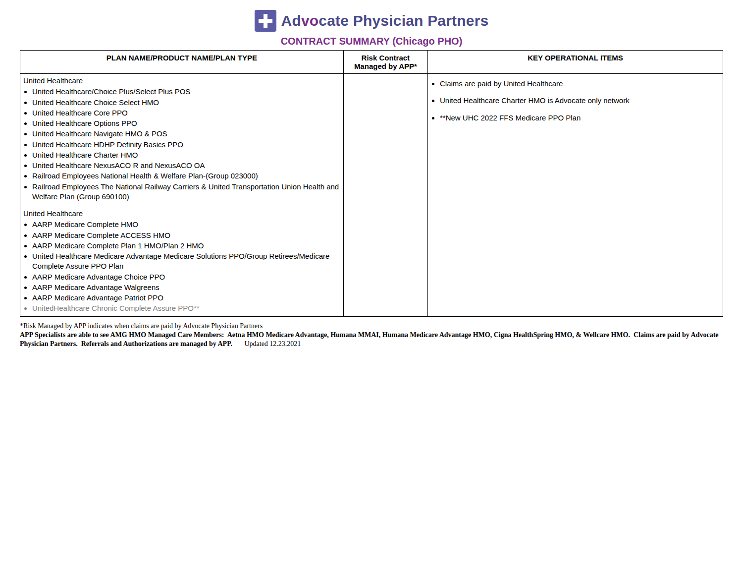Ad vo cate Physician Partners
CONTRACT SUMMARY (Chicago PHO)
| PLAN NAME/PRODUCT NAME/PLAN TYPE | Risk Contract Managed by APP* | KEY OPERATIONAL ITEMS |
| --- | --- | --- |
| United Healthcare United Healthcare/Choice Plus/Select Plus POS United Healthcare Choice Select HMO United Healthcare Core PPO United Healthcare Options PPO United Healthcare Navigate HMO & POS United Healthcare HDHP Definity Basics PPO United Healthcare Charter HMO United Healthcare NexusACO R and NexusACO OA Railroad Employees National Health & Welfare Plan-(Group 023000) Railroad Employees The National Railway Carriers & United Transportation Union Health and Welfare Plan (Group 690100) United Healthcare AARP Medicare Complete HMO AARP Medicare Complete ACCESS HMO AARP Medicare Complete Plan 1 HMO/Plan 2 HMO United Healthcare Medicare Advantage Medicare Solutions PPO/Group Retirees/Medicare Complete Assure PPO Plan AARP Medicare Advantage Choice PPO AARP Medicare Advantage Walgreens AARP Medicare Advantage Patriot PPO UnitedHealthcare Chronic Complete Assure PPO** | | Claims are paid by United Healthcare United Healthcare Charter HMO is Advocate only network **New UHC 2022 FFS Medicare PPO Plan |
*Risk Managed by APP indicates when claims are paid by Advocate Physician Partners
APP Specialists are able to see AMG HMO Managed Care Members: Aetna HMO Medicare Advantage, Humana MMAI, Humana Medicare Advantage HMO, Cigna HealthSpring HMO, & Wellcare HMO. Claims are paid by Advocate Physician Partners. Referrals and Authorizations are managed by APP. Updated 12.23.2021